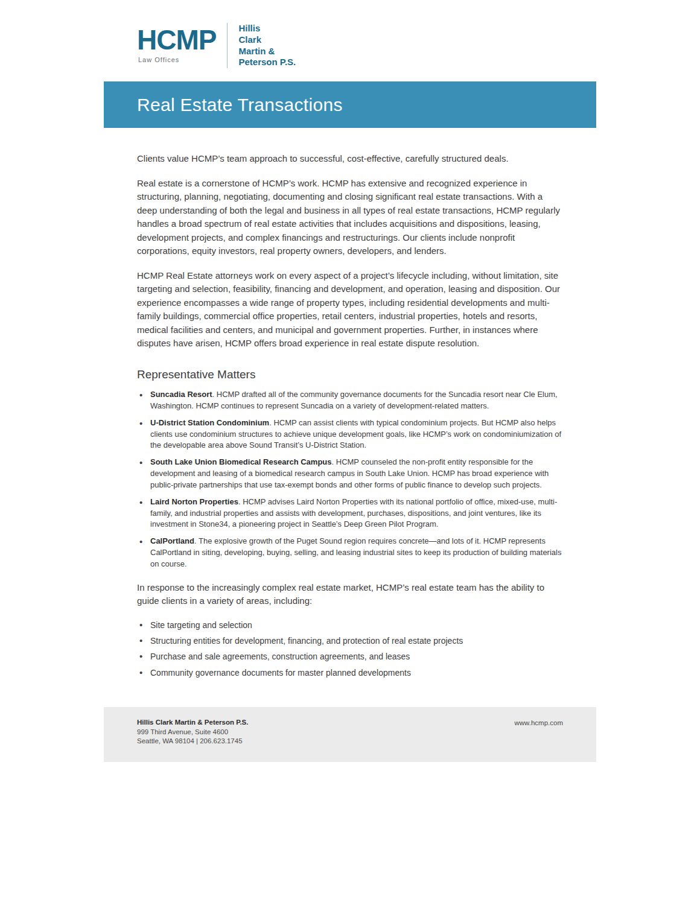HCMP
Law Offices
Hillis
Clark
Martin &
Peterson P.S.
Real Estate Transactions
Clients value HCMP’s team approach to successful, cost-effective, carefully structured deals.
Real estate is a cornerstone of HCMP’s work. HCMP has extensive and recognized experience in structuring, planning, negotiating, documenting and closing significant real estate transactions. With a deep understanding of both the legal and business in all types of real estate transactions, HCMP regularly handles a broad spectrum of real estate activities that includes acquisitions and dispositions, leasing, development projects, and complex financings and restructurings. Our clients include nonprofit corporations, equity investors, real property owners, developers, and lenders.
HCMP Real Estate attorneys work on every aspect of a project’s lifecycle including, without limitation, site targeting and selection, feasibility, financing and development, and operation, leasing and disposition. Our experience encompasses a wide range of property types, including residential developments and multi-family buildings, commercial office properties, retail centers, industrial properties, hotels and resorts, medical facilities and centers, and municipal and government properties. Further, in instances where disputes have arisen, HCMP offers broad experience in real estate dispute resolution.
Representative Matters
Suncadia Resort. HCMP drafted all of the community governance documents for the Suncadia resort near Cle Elum, Washington. HCMP continues to represent Suncadia on a variety of development-related matters.
U-District Station Condominium. HCMP can assist clients with typical condominium projects. But HCMP also helps clients use condominium structures to achieve unique development goals, like HCMP’s work on condominiumization of the developable area above Sound Transit’s U-District Station.
South Lake Union Biomedical Research Campus. HCMP counseled the non-profit entity responsible for the development and leasing of a biomedical research campus in South Lake Union. HCMP has broad experience with public-private partnerships that use tax-exempt bonds and other forms of public finance to develop such projects.
Laird Norton Properties. HCMP advises Laird Norton Properties with its national portfolio of office, mixed-use, multi-family, and industrial properties and assists with development, purchases, dispositions, and joint ventures, like its investment in Stone34, a pioneering project in Seattle’s Deep Green Pilot Program.
CalPortland. The explosive growth of the Puget Sound region requires concrete—and lots of it. HCMP represents CalPortland in siting, developing, buying, selling, and leasing industrial sites to keep its production of building materials on course.
In response to the increasingly complex real estate market, HCMP’s real estate team has the ability to guide clients in a variety of areas, including:
Site targeting and selection
Structuring entities for development, financing, and protection of real estate projects
Purchase and sale agreements, construction agreements, and leases
Community governance documents for master planned developments
Hillis Clark Martin & Peterson P.S.
999 Third Avenue, Suite 4600
Seattle, WA 98104 | 206.623.1745
www.hcmp.com